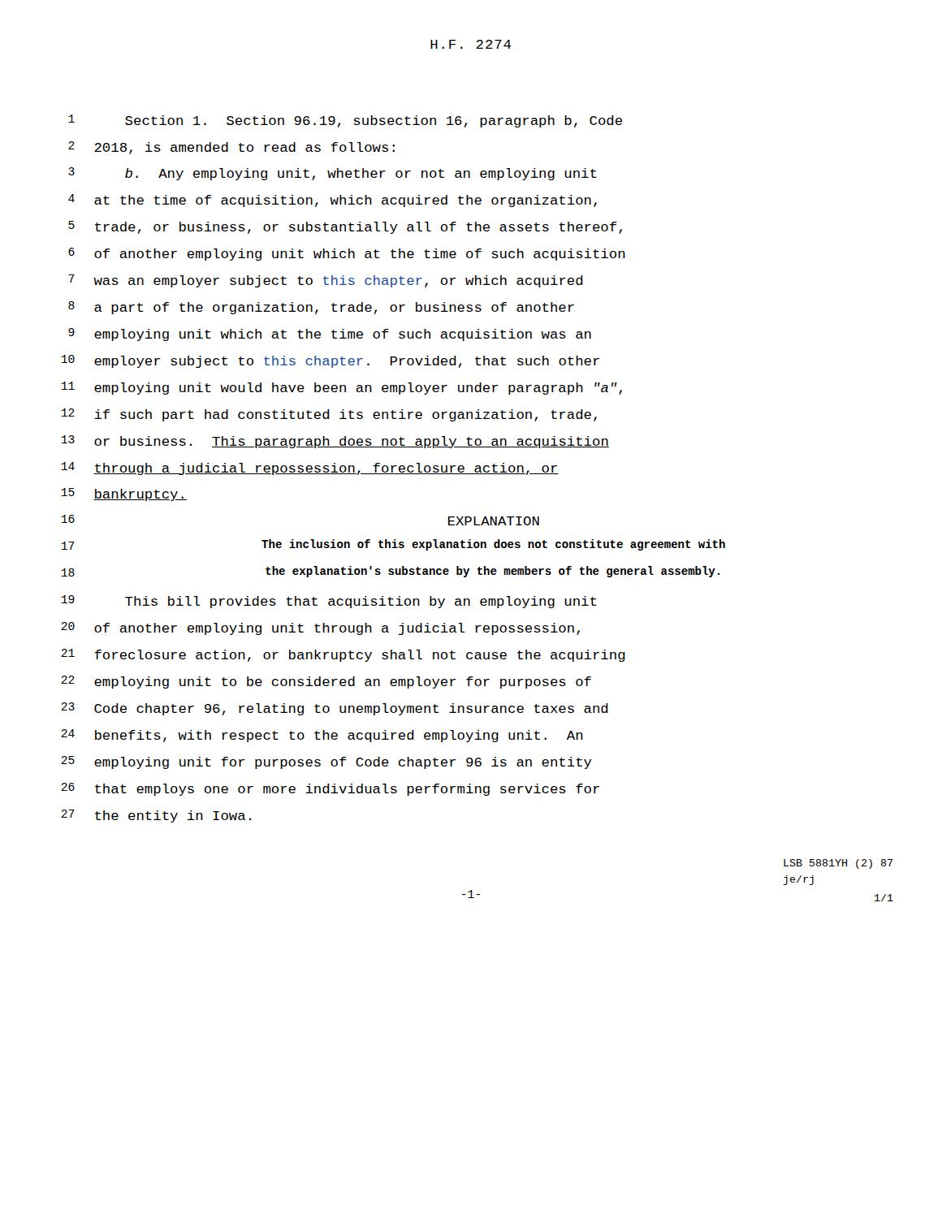H.F. 2274
Section 1. Section 96.19, subsection 16, paragraph b, Code
2018, is amended to read as follows:
b. Any employing unit, whether or not an employing unit
at the time of acquisition, which acquired the organization,
trade, or business, or substantially all of the assets thereof,
of another employing unit which at the time of such acquisition
was an employer subject to this chapter, or which acquired
a part of the organization, trade, or business of another
employing unit which at the time of such acquisition was an
employer subject to this chapter. Provided, that such other
employing unit would have been an employer under paragraph "a",
if such part had constituted its entire organization, trade,
or business. This paragraph does not apply to an acquisition
through a judicial repossession, foreclosure action, or
bankruptcy.
EXPLANATION
The inclusion of this explanation does not constitute agreement with
the explanation's substance by the members of the general assembly.
This bill provides that acquisition by an employing unit
of another employing unit through a judicial repossession,
foreclosure action, or bankruptcy shall not cause the acquiring
employing unit to be considered an employer for purposes of
Code chapter 96, relating to unemployment insurance taxes and
benefits, with respect to the acquired employing unit. An
employing unit for purposes of Code chapter 96 is an entity
that employs one or more individuals performing services for
the entity in Iowa.
LSB 5881YH (2) 87
je/rj
-1-
1/1